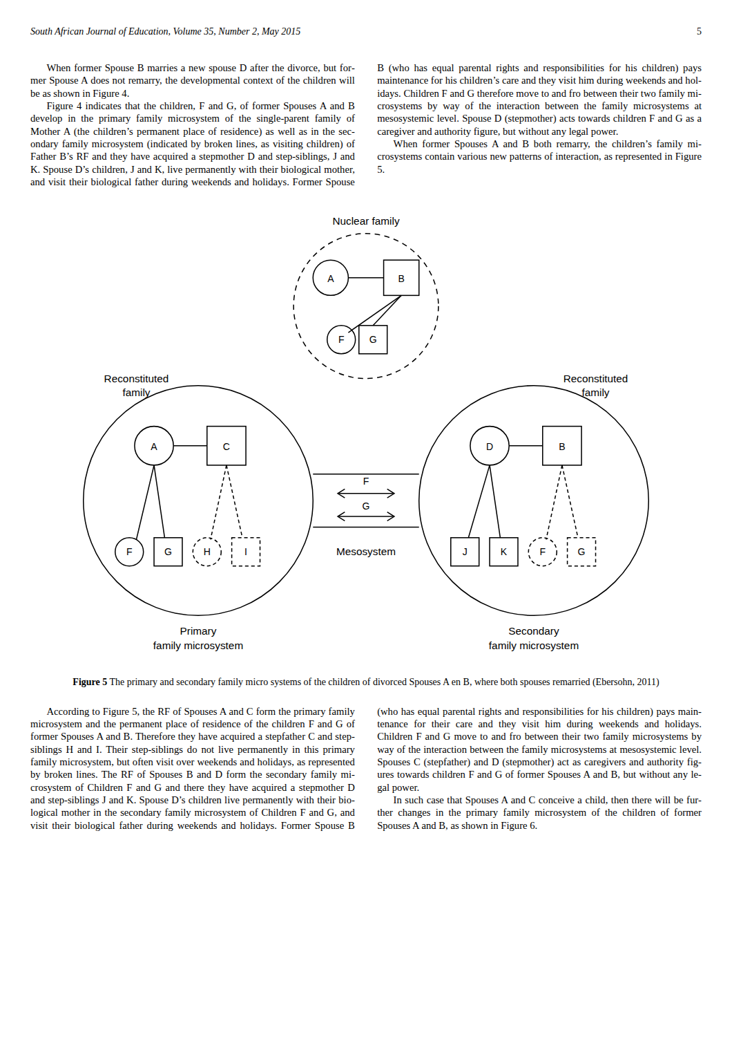South African Journal of Education, Volume 35, Number 2, May 2015 5
When former Spouse B marries a new spouse D after the divorce, but former Spouse A does not remarry, the developmental context of the children will be as shown in Figure 4.
Figure 4 indicates that the children, F and G, of former Spouses A and B develop in the primary family microsystem of the single-parent family of Mother A (the children’s permanent place of residence) as well as in the secondary family microsystem (indicated by broken lines, as visiting children) of Father B’s RF and they have acquired a stepmother D and step-siblings, J and K. Spouse D’s children, J and K, live permanently with their biological mother, and visit their biological father during weekends and holidays. Former Spouse B (who has equal parental rights and responsibilities for his children) pays maintenance for his children’s care and they visit him during weekends and holidays. Children F and G therefore move to and fro between their two family microsystems by way of the interaction between the family microsystems at mesosystemic level. Spouse D (stepmother) acts towards children F and G as a caregiver and authority figure, but without any legal power.
When former Spouses A and B both remarry, the children’s family microsystems contain various new patterns of interaction, as represented in Figure 5.
Nuclear family A B F G Reconstituted family Reconstituted family A C F G H I D B J K F G F G Mesosystem Primary family microsystem Secondary family microsystem
Figure 5 The primary and secondary family micro systems of the children of divorced Spouses A en B, where both spouses remarried (Ebersohn, 2011)
According to Figure 5, the RF of Spouses A and C form the primary family microsystem and the permanent place of residence of the children F and G of former Spouses A and B. Therefore they have acquired a stepfather C and step-siblings H and I. Their step-siblings do not live permanently in this primary family microsystem, but often visit over weekends and holidays, as represented by broken lines. The RF of Spouses B and D form the secondary family microsystem of Children F and G and there they have acquired a stepmother D and step-siblings J and K. Spouse D’s children live permanently with their biological mother in the secondary family microsystem of Children F and G, and visit their biological father during weekends and holidays. Former Spouse B (who has equal parental rights and responsibilities for his children) pays maintenance for their care and they visit him during weekends and holidays. Children F and G move to and fro between their two family microsystems by way of the interaction between the family microsystems at mesosystemic level. Spouses C (stepfather) and D (stepmother) act as caregivers and authority figures towards children F and G of former Spouses A and B, but without any legal power.
In such case that Spouses A and C conceive a child, then there will be further changes in the primary family microsystem of the children of former Spouses A and B, as shown in Figure 6.